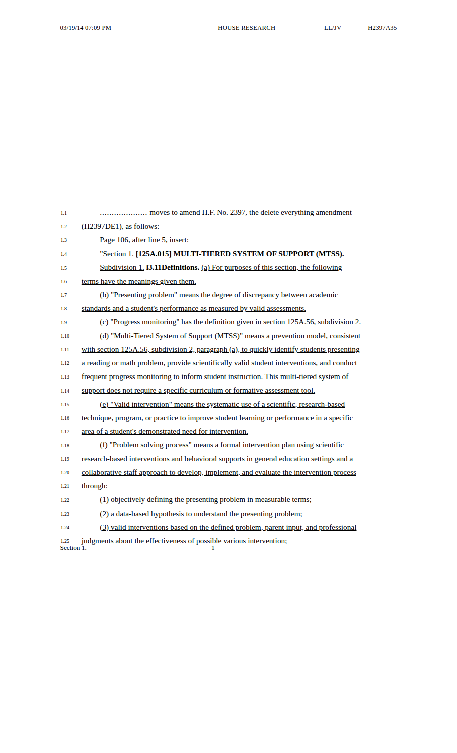03/19/14 07:09 PM HOUSE RESEARCH LL/JV H2397A35
| 1.1 | .................... moves to amend H.F. No. 2397, the delete everything amendment |
| 1.2 | (H2397DE1), as follows: |
| 1.3 | Page 106, after line 5, insert: |
| 1.4 | "Section 1. [125A.015] MULTI-TIERED SYSTEM OF SUPPORT (MTSS). |
| 1.5 | Subdivision 1. l3.11Definitions. (a) For purposes of this section, the following |
| 1.6 | terms have the meanings given them. |
| 1.7 | (b) "Presenting problem" means the degree of discrepancy between academic |
| 1.8 | standards and a student's performance as measured by valid assessments. |
| 1.9 | (c) "Progress monitoring" has the definition given in section 125A.56, subdivision 2. |
| 1.10 | (d) "Multi-Tiered System of Support (MTSS)" means a prevention model, consistent |
| 1.11 | with section 125A.56, subdivision 2, paragraph (a), to quickly identify students presenting |
| 1.12 | a reading or math problem, provide scientifically valid student interventions, and conduct |
| 1.13 | frequent progress monitoring to inform student instruction. This multi-tiered system of |
| 1.14 | support does not require a specific curriculum or formative assessment tool. |
| 1.15 | (e) "Valid intervention" means the systematic use of a scientific, research-based |
| 1.16 | technique, program, or practice to improve student learning or performance in a specific |
| 1.17 | area of a student's demonstrated need for intervention. |
| 1.18 | (f) "Problem solving process" means a formal intervention plan using scientific |
| 1.19 | research-based interventions and behavioral supports in general education settings and a |
| 1.20 | collaborative staff approach to develop, implement, and evaluate the intervention process |
| 1.21 | through: |
| 1.22 | (1) objectively defining the presenting problem in measurable terms; |
| 1.23 | (2) a data-based hypothesis to understand the presenting problem; |
| 1.24 | (3) valid interventions based on the defined problem, parent input, and professional |
| 1.25 | judgments about the effectiveness of possible various intervention; |
Section 1. 1